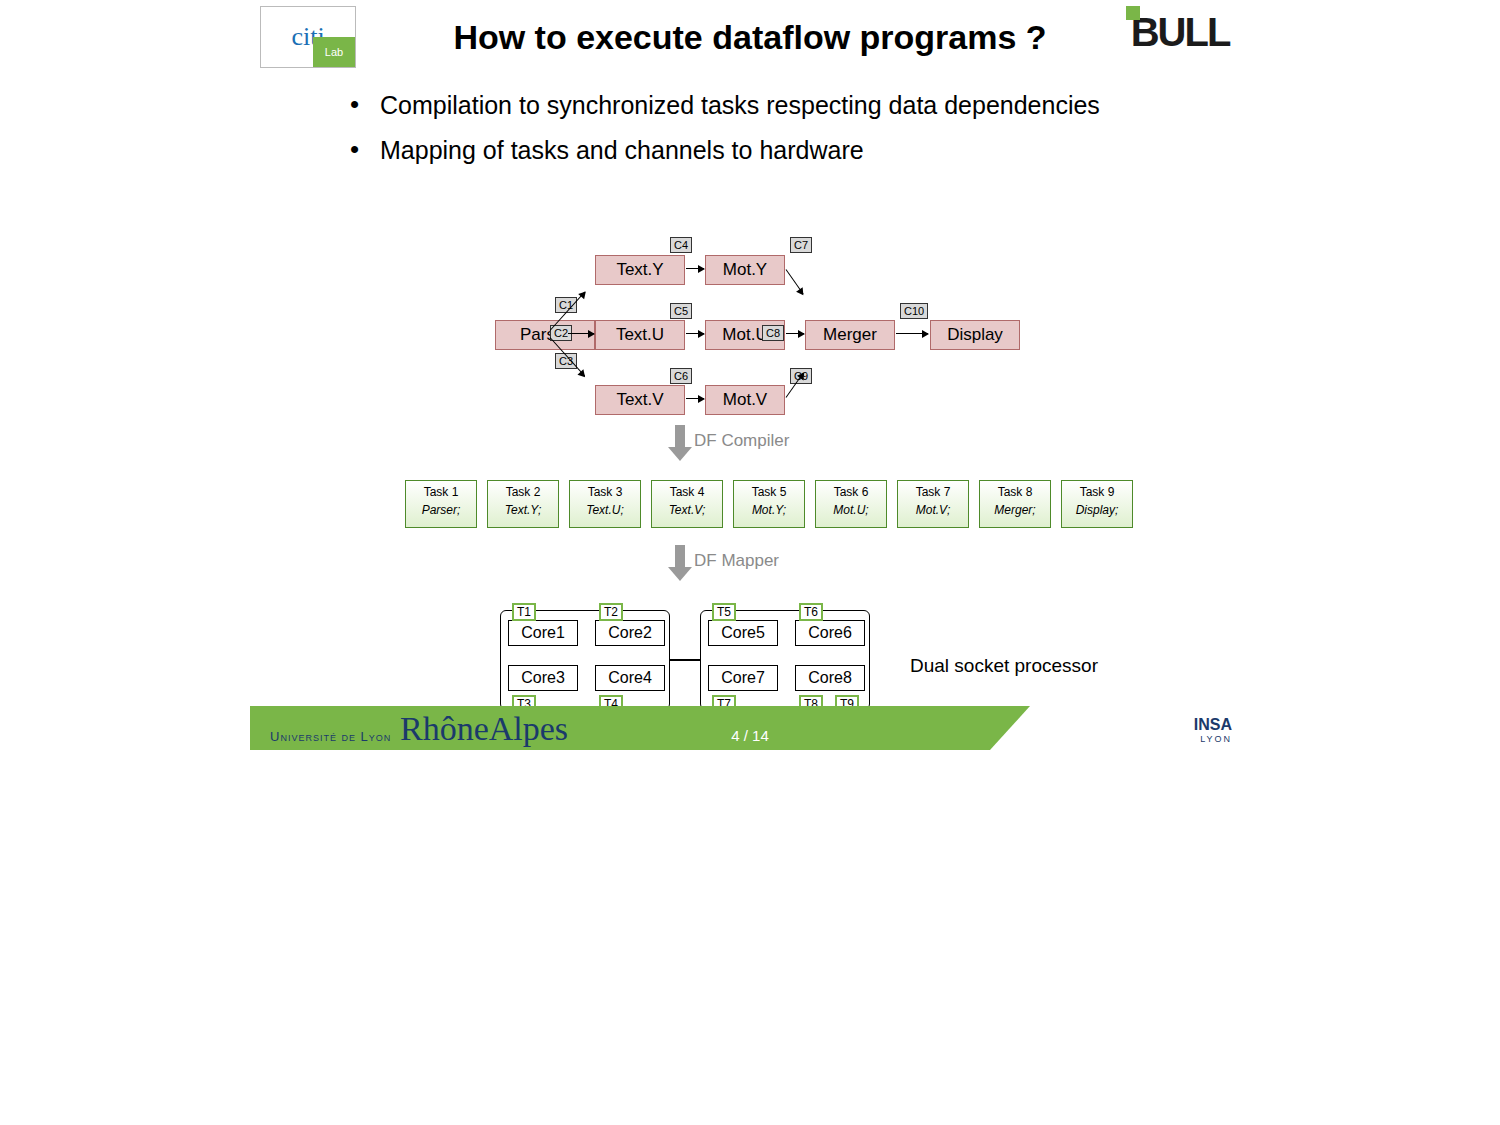citi Lab
BULL
How to execute dataflow programs ?
Compilation to synchronized tasks respecting data dependencies
Mapping of tasks and channels to hardware
Parser
C1
C2
C3
Text.Y
Text.U
Text.V
C4
C5
C6
Mot.Y
Mot.U
Mot.V
C7
C8
C9
Merger
C10
Display
DF Compiler
Task 1 Parser;
Task 2 Text.Y;
Task 3 Text.U;
Task 4 Text.V;
Task 5 Mot.Y;
Task 6 Mot.U;
Task 7 Mot.V;
Task 8 Merger;
Task 9 Display;
DF Mapper
Core1
Core2
Core3
Core4
Core5
Core6
Core7
Core8
T1
T2
T3
T4
T5
T6
T7
T8
T9
RAM 1
C1
C2
C3
C4
C5
C6
RAM 2
C7
C8
C9
C10
Dual socket processor
Université de Lyon
RhôneAlpes
4 / 14
INSALYON